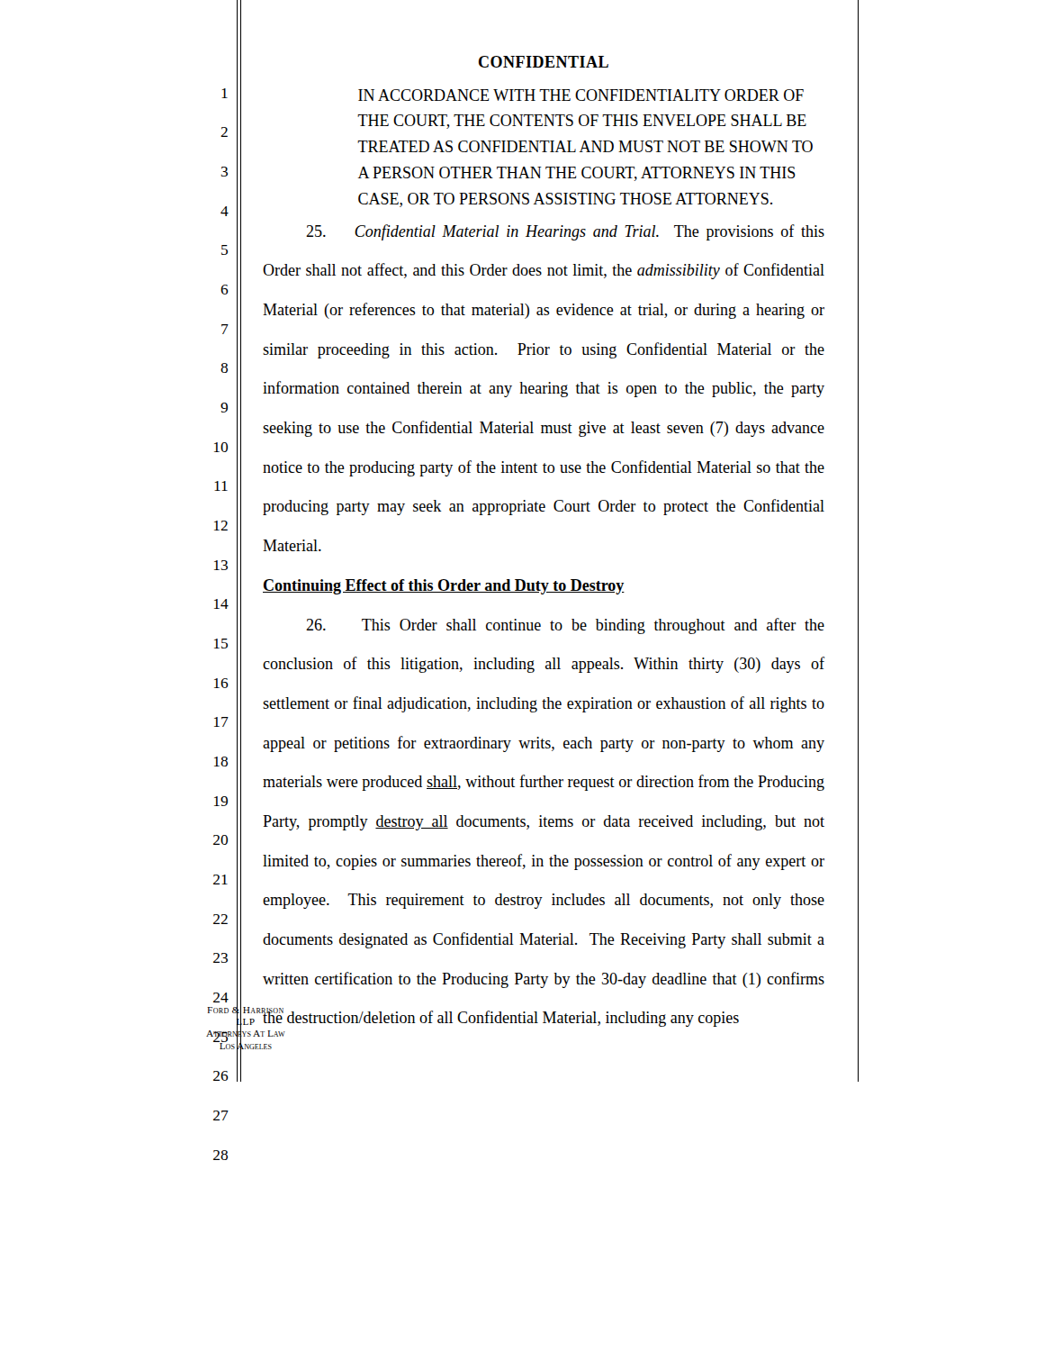1
2
3
4
5
6
7
8
9
10
11
12
13
14
15
16
17
18
19
20
21
22
23
24
25
26
27
28
CONFIDENTIAL
IN ACCORDANCE WITH THE CONFIDENTIALITY ORDER OF THE COURT, THE CONTENTS OF THIS ENVELOPE SHALL BE TREATED AS CONFIDENTIAL AND MUST NOT BE SHOWN TO A PERSON OTHER THAN THE COURT, ATTORNEYS IN THIS CASE, OR TO PERSONS ASSISTING THOSE ATTORNEYS.
25. Confidential Material in Hearings and Trial. The provisions of this Order shall not affect, and this Order does not limit, the admissibility of Confidential Material (or references to that material) as evidence at trial, or during a hearing or similar proceeding in this action. Prior to using Confidential Material or the information contained therein at any hearing that is open to the public, the party seeking to use the Confidential Material must give at least seven (7) days advance notice to the producing party of the intent to use the Confidential Material so that the producing party may seek an appropriate Court Order to protect the Confidential Material.
Continuing Effect of this Order and Duty to Destroy
26. This Order shall continue to be binding throughout and after the conclusion of this litigation, including all appeals. Within thirty (30) days of settlement or final adjudication, including the expiration or exhaustion of all rights to appeal or petitions for extraordinary writs, each party or non-party to whom any materials were produced shall, without further request or direction from the Producing Party, promptly destroy all documents, items or data received including, but not limited to, copies or summaries thereof, in the possession or control of any expert or employee. This requirement to destroy includes all documents, not only those documents designated as Confidential Material. The Receiving Party shall submit a written certification to the Producing Party by the 30-day deadline that (1) confirms the destruction/deletion of all Confidential Material, including any copies
Ford & Harrison
LLP
Attorneys At Law
Los Angeles